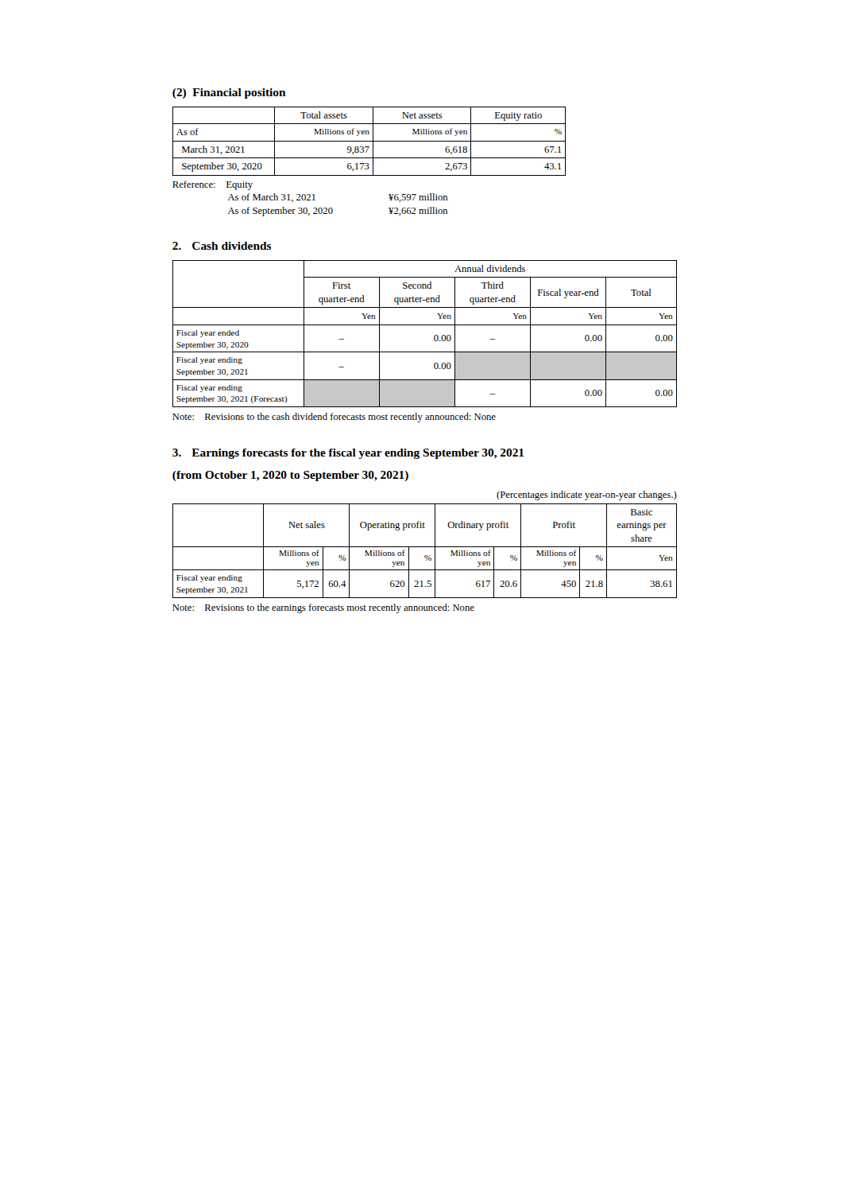(2) Financial position
| | Total assets | Net assets | Equity ratio |
| As of | Millions of yen | Millions of yen | % |
| March 31, 2021 | 9,837 | 6,618 | 67.1 |
| September 30, 2020 | 6,173 | 2,673 | 43.1 |
Reference: Equity
As of March 31, 2021¥6,597 million
As of September 30, 2020¥2,662 million
2. Cash dividends
| | Annual dividends |
| First quarter-end | Second quarter-end | Third quarter-end | Fiscal year-end | Total |
| | Yen | Yen | Yen | Yen | Yen |
| Fiscal year ended September 30, 2020 | – | 0.00 | – | 0.00 | 0.00 |
| Fiscal year ending September 30, 2021 | – | 0.00 | | | |
| Fiscal year ending September 30, 2021 (Forecast) | | | – | 0.00 | 0.00 |
Note: Revisions to the cash dividend forecasts most recently announced: None
3. Earnings forecasts for the fiscal year ending September 30, 2021
(from October 1, 2020 to September 30, 2021)
(Percentages indicate year-on-year changes.)
| | Net sales | Operating profit | Ordinary profit | Profit | Basic earnings per share |
| | Millions of yen | % | Millions of yen | % | Millions of yen | % | Millions of yen | % | Yen |
| Fiscal year ending September 30, 2021 | 5,172 | 60.4 | 620 | 21.5 | 617 | 20.6 | 450 | 21.8 | 38.61 |
Note: Revisions to the earnings forecasts most recently announced: None